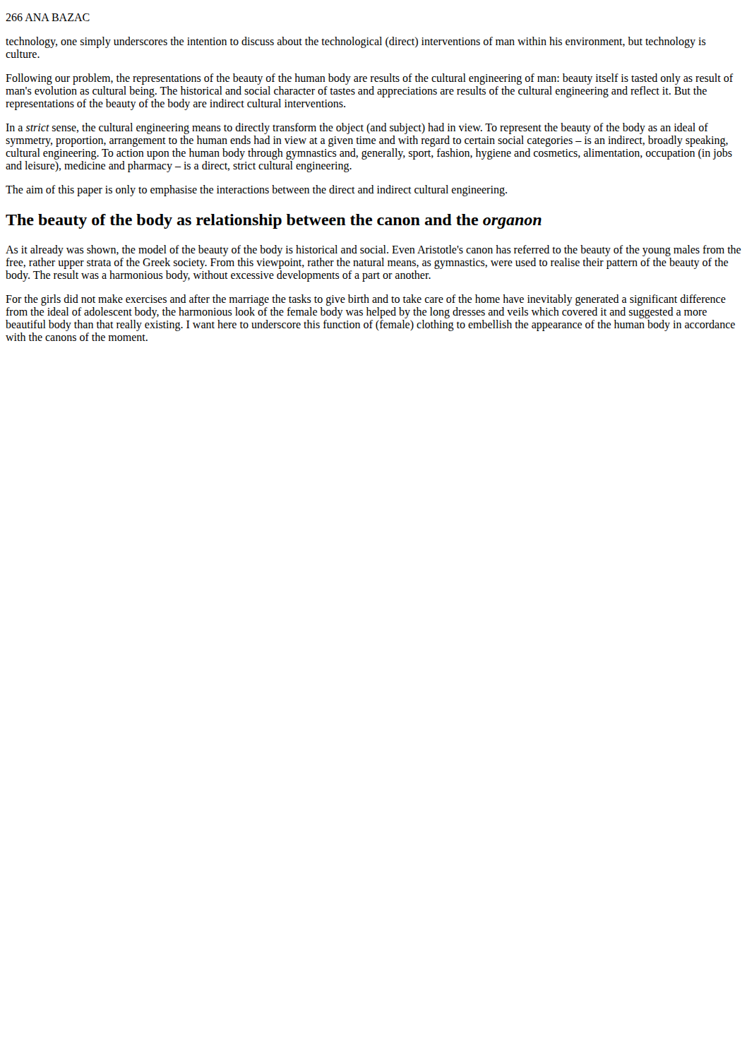266 ANA BAZAC
technology, one simply underscores the intention to discuss about the technological (direct) interventions of man within his environment, but technology is culture.
Following our problem, the representations of the beauty of the human body are results of the cultural engineering of man: beauty itself is tasted only as result of man's evolution as cultural being. The historical and social character of tastes and appreciations are results of the cultural engineering and reflect it. But the representations of the beauty of the body are indirect cultural interventions.
In a strict sense, the cultural engineering means to directly transform the object (and subject) had in view. To represent the beauty of the body as an ideal of symmetry, proportion, arrangement to the human ends had in view at a given time and with regard to certain social categories – is an indirect, broadly speaking, cultural engineering. To action upon the human body through gymnastics and, generally, sport, fashion, hygiene and cosmetics, alimentation, occupation (in jobs and leisure), medicine and pharmacy – is a direct, strict cultural engineering.
The aim of this paper is only to emphasise the interactions between the direct and indirect cultural engineering.
The beauty of the body as relationship between the canon and the organon
As it already was shown, the model of the beauty of the body is historical and social. Even Aristotle's canon has referred to the beauty of the young males from the free, rather upper strata of the Greek society. From this viewpoint, rather the natural means, as gymnastics, were used to realise their pattern of the beauty of the body. The result was a harmonious body, without excessive developments of a part or another.
For the girls did not make exercises and after the marriage the tasks to give birth and to take care of the home have inevitably generated a significant difference from the ideal of adolescent body, the harmonious look of the female body was helped by the long dresses and veils which covered it and suggested a more beautiful body than that really existing. I want here to underscore this function of (female) clothing to embellish the appearance of the human body in accordance with the canons of the moment.